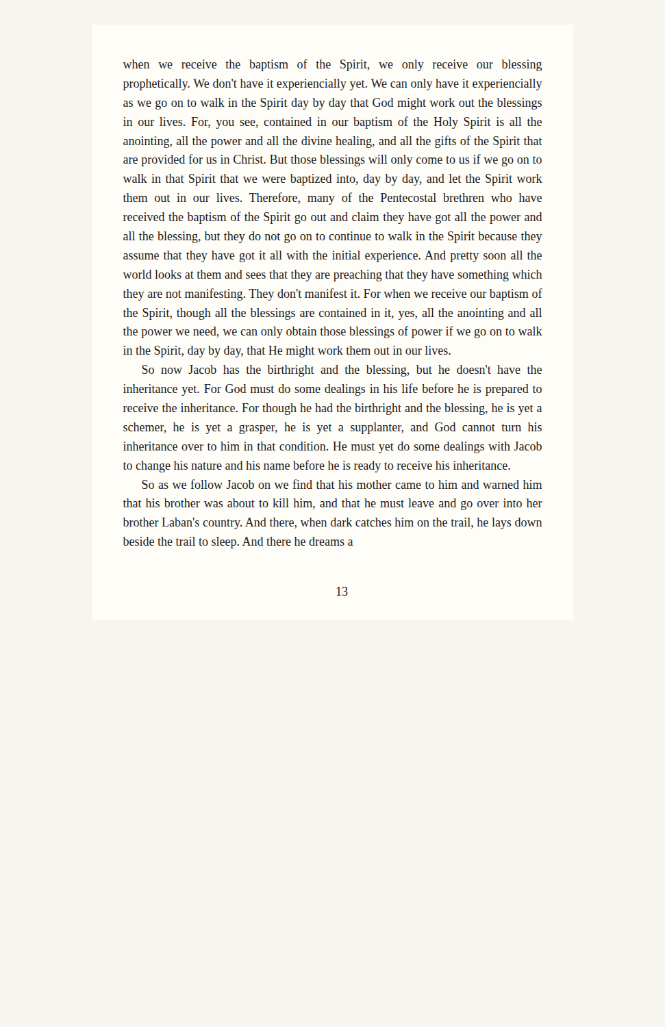when we receive the baptism of the Spirit, we only receive our blessing prophetically. We don't have it experiencially yet. We can only have it experiencially as we go on to walk in the Spirit day by day that God might work out the blessings in our lives. For, you see, contained in our baptism of the Holy Spirit is all the anointing, all the power and all the divine healing, and all the gifts of the Spirit that are provided for us in Christ. But those blessings will only come to us if we go on to walk in that Spirit that we were baptized into, day by day, and let the Spirit work them out in our lives. Therefore, many of the Pentecostal brethren who have received the baptism of the Spirit go out and claim they have got all the power and all the blessing, but they do not go on to continue to walk in the Spirit because they assume that they have got it all with the initial experience. And pretty soon all the world looks at them and sees that they are preaching that they have something which they are not manifesting. They don't manifest it. For when we receive our baptism of the Spirit, though all the blessings are contained in it, yes, all the anointing and all the power we need, we can only obtain those blessings of power if we go on to walk in the Spirit, day by day, that He might work them out in our lives.
So now Jacob has the birthright and the blessing, but he doesn't have the inheritance yet. For God must do some dealings in his life before he is prepared to receive the inheritance. For though he had the birthright and the blessing, he is yet a schemer, he is yet a grasper, he is yet a supplanter, and God cannot turn his inheritance over to him in that condition. He must yet do some dealings with Jacob to change his nature and his name before he is ready to receive his inheritance.
So as we follow Jacob on we find that his mother came to him and warned him that his brother was about to kill him, and that he must leave and go over into her brother Laban's country. And there, when dark catches him on the trail, he lays down beside the trail to sleep. And there he dreams a
13